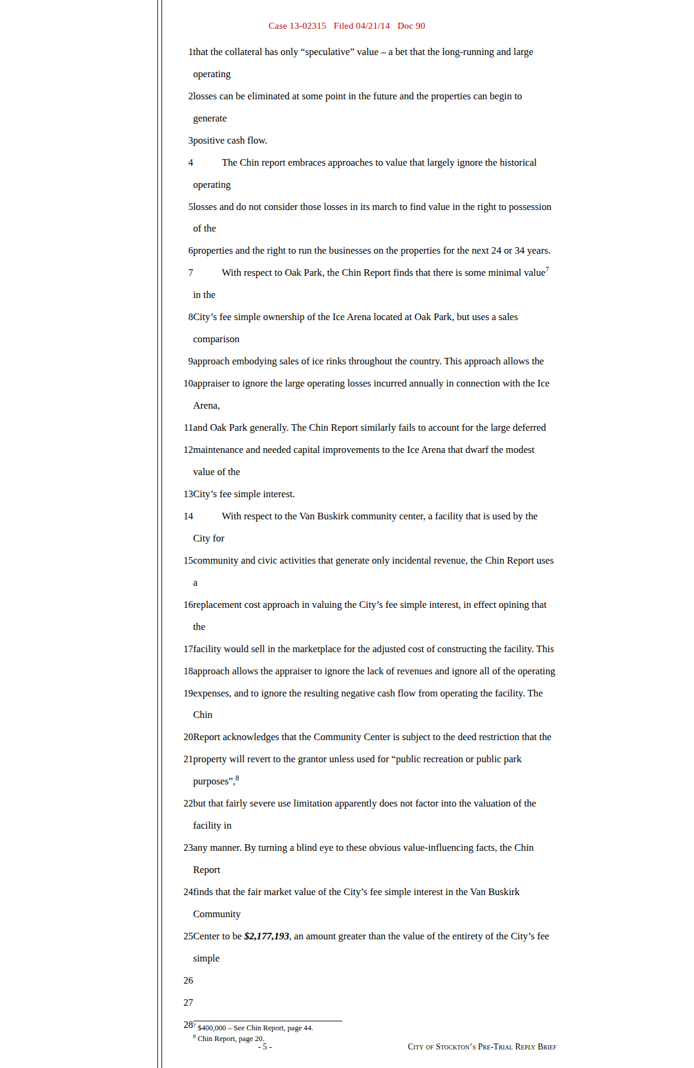Case 13-02315 Filed 04/21/14 Doc 90
| 1 | that the collateral has only “speculative” value – a bet that the long-running and large operating |
| 2 | losses can be eliminated at some point in the future and the properties can begin to generate |
| 3 | positive cash flow. |
| 4 | The Chin report embraces approaches to value that largely ignore the historical operating |
| 5 | losses and do not consider those losses in its march to find value in the right to possession of the |
| 6 | properties and the right to run the businesses on the properties for the next 24 or 34 years. |
| 7 | With respect to Oak Park, the Chin Report finds that there is some minimal value 7 in the |
| 8 | City’s fee simple ownership of the Ice Arena located at Oak Park, but uses a sales comparison |
| 9 | approach embodying sales of ice rinks throughout the country. This approach allows the |
| 10 | appraiser to ignore the large operating losses incurred annually in connection with the Ice Arena, |
| 11 | and Oak Park generally. The Chin Report similarly fails to account for the large deferred |
| 12 | maintenance and needed capital improvements to the Ice Arena that dwarf the modest value of the |
| 13 | City’s fee simple interest. |
| 14 | With respect to the Van Buskirk community center, a facility that is used by the City for |
| 15 | community and civic activities that generate only incidental revenue, the Chin Report uses a |
| 16 | replacement cost approach in valuing the City’s fee simple interest, in effect opining that the |
| 17 | facility would sell in the marketplace for the adjusted cost of constructing the facility. This |
| 18 | approach allows the appraiser to ignore the lack of revenues and ignore all of the operating |
| 19 | expenses, and to ignore the resulting negative cash flow from operating the facility. The Chin |
| 20 | Report acknowledges that the Community Center is subject to the deed restriction that the |
| 21 | property will revert to the grantor unless used for “public recreation or public park purposes”, 8 |
| 22 | but that fairly severe use limitation apparently does not factor into the valuation of the facility in |
| 23 | any manner. By turning a blind eye to these obvious value-influencing facts, the Chin Report |
| 24 | finds that the fair market value of the City’s fee simple interest in the Van Buskirk Community |
| 25 | Center to be $2,177,193 , an amount greater than the value of the entirety of the City’s fee simple |
| 26 | |
| 27 | |
| 28 | 7 $400,000 – See Chin Report, page 44. 8 Chin Report, page 20. |
- 5 - City of Stockton’s Pre-Trial Reply Brief